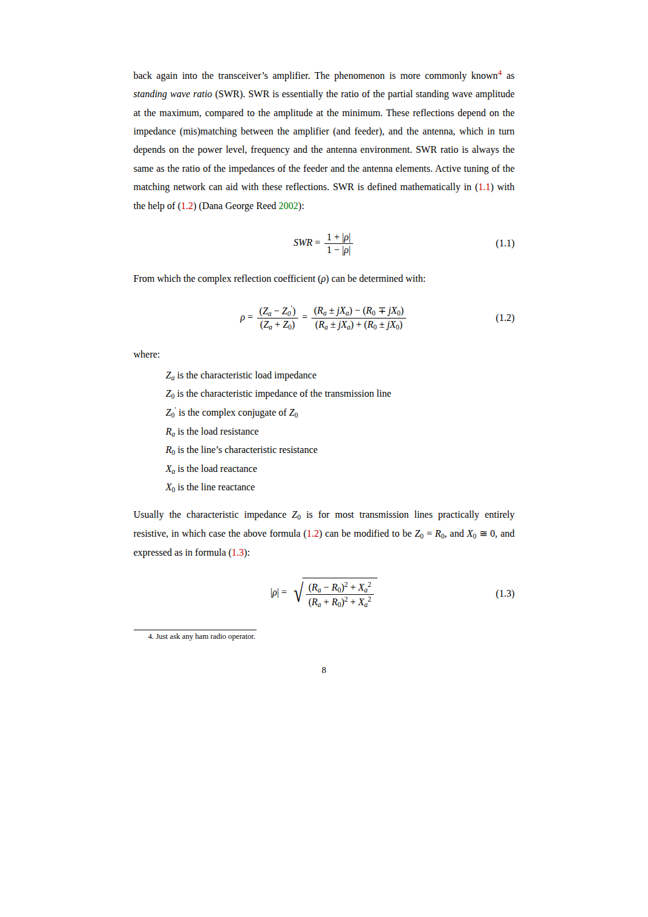back again into the transceiver’s amplifier. The phenomenon is more commonly known4 as standing wave ratio (SWR). SWR is essentially the ratio of the partial standing wave amplitude at the maximum, compared to the amplitude at the minimum. These reflections depend on the impedance (mis)matching between the amplifier (and feeder), and the antenna, which in turn depends on the power level, frequency and the antenna environment. SWR ratio is always the same as the ratio of the impedances of the feeder and the antenna elements. Active tuning of the matching network can aid with these reflections. SWR is defined mathematically in (1.1) with the help of (1.2) (Dana George Reed 2002):
SWR = 1 + |ρ| 1 − |ρ|
(1.1)
From which the complex reflection coefficient (ρ) can be determined with:
ρ = (Za − Z 0′) (Za + Z 0) = (Ra ± jX a) − (R 0 ∓ jX 0) (Ra ± jX a) + (R 0 ± jX 0)
(1.2)
where:
Za is the characteristic load impedance
Z 0 is the characteristic impedance of the transmission line
Z 0′ is the complex conjugate of Z 0
Ra is the load resistance
R 0 is the line’s characteristic resistance
Xa is the load reactance
X 0 is the line reactance
Usually the characteristic impedance Z 0 is for most transmission lines practically entirely resistive, in which case the above formula (1.2) can be modified to be Z 0 = R 0, and X 0 ≅ 0, and expressed as in formula (1.3):
|ρ| = √ (Ra − R 0)2 + Xa 2 (Ra + R 0)2 + Xa 2
(1.3)
4. Just ask any ham radio operator.
8